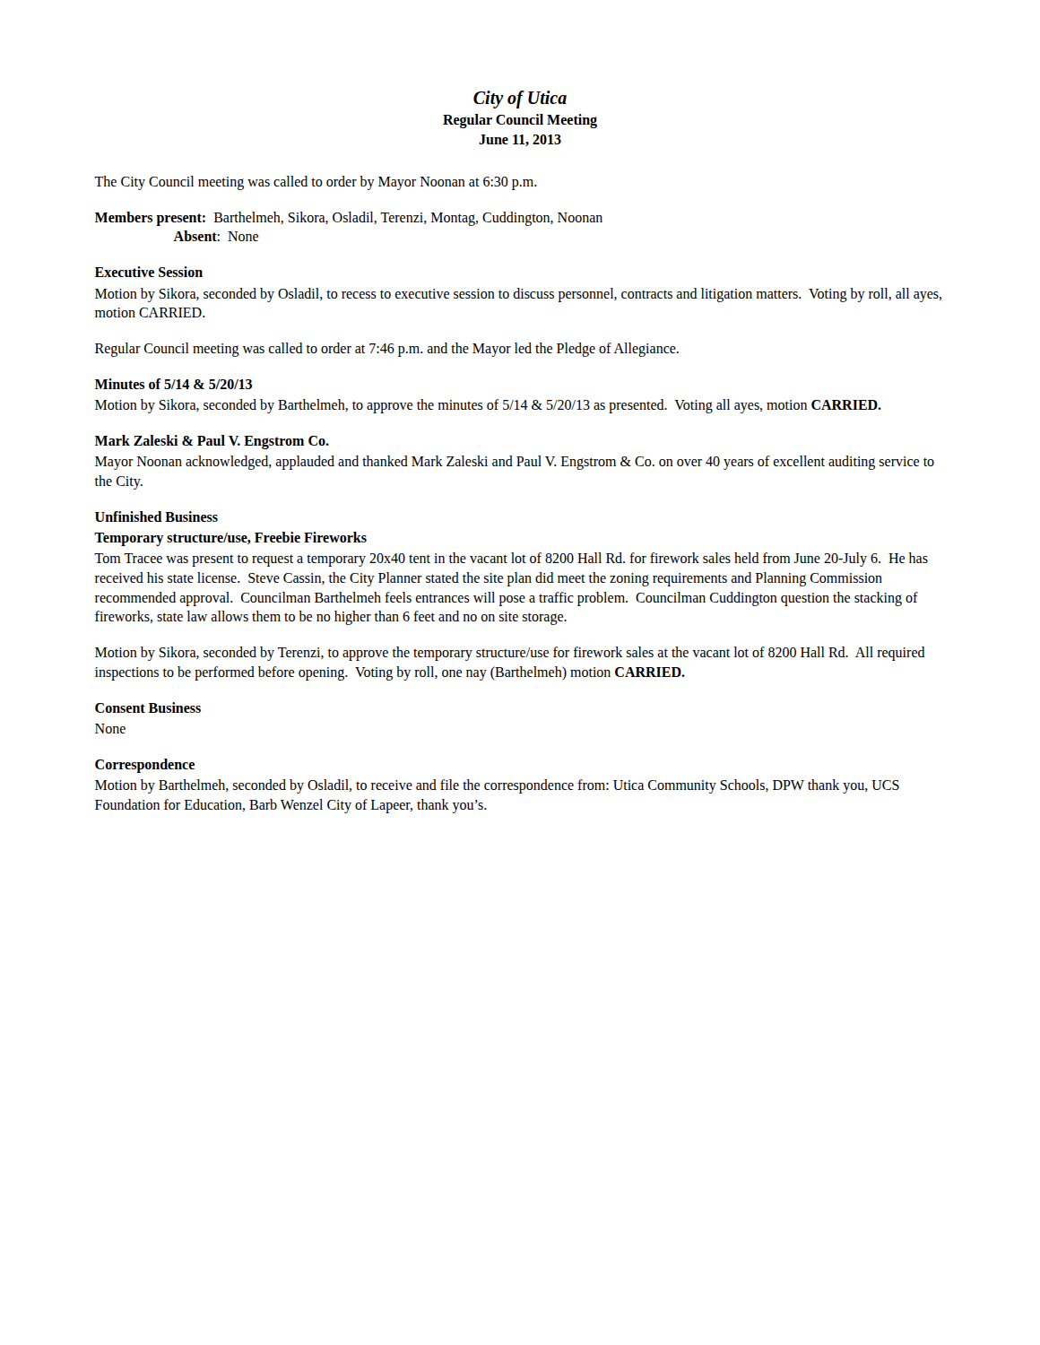City of Utica
Regular Council Meeting
June 11, 2013
The City Council meeting was called to order by Mayor Noonan at 6:30 p.m.
Members present: Barthelmeh, Sikora, Osladil, Terenzi, Montag, Cuddington, Noonan Absent: None
Executive Session
Motion by Sikora, seconded by Osladil, to recess to executive session to discuss personnel, contracts and litigation matters. Voting by roll, all ayes, motion CARRIED.
Regular Council meeting was called to order at 7:46 p.m. and the Mayor led the Pledge of Allegiance.
Minutes of 5/14 & 5/20/13
Motion by Sikora, seconded by Barthelmeh, to approve the minutes of 5/14 & 5/20/13 as presented. Voting all ayes, motion CARRIED.
Mark Zaleski & Paul V. Engstrom Co.
Mayor Noonan acknowledged, applauded and thanked Mark Zaleski and Paul V. Engstrom & Co. on over 40 years of excellent auditing service to the City.
Unfinished Business
Temporary structure/use, Freebie Fireworks
Tom Tracee was present to request a temporary 20x40 tent in the vacant lot of 8200 Hall Rd. for firework sales held from June 20-July 6. He has received his state license. Steve Cassin, the City Planner stated the site plan did meet the zoning requirements and Planning Commission recommended approval. Councilman Barthelmeh feels entrances will pose a traffic problem. Councilman Cuddington question the stacking of fireworks, state law allows them to be no higher than 6 feet and no on site storage.
Motion by Sikora, seconded by Terenzi, to approve the temporary structure/use for firework sales at the vacant lot of 8200 Hall Rd. All required inspections to be performed before opening. Voting by roll, one nay (Barthelmeh) motion CARRIED.
Consent Business
None
Correspondence
Motion by Barthelmeh, seconded by Osladil, to receive and file the correspondence from: Utica Community Schools, DPW thank you, UCS Foundation for Education, Barb Wenzel City of Lapeer, thank you’s.